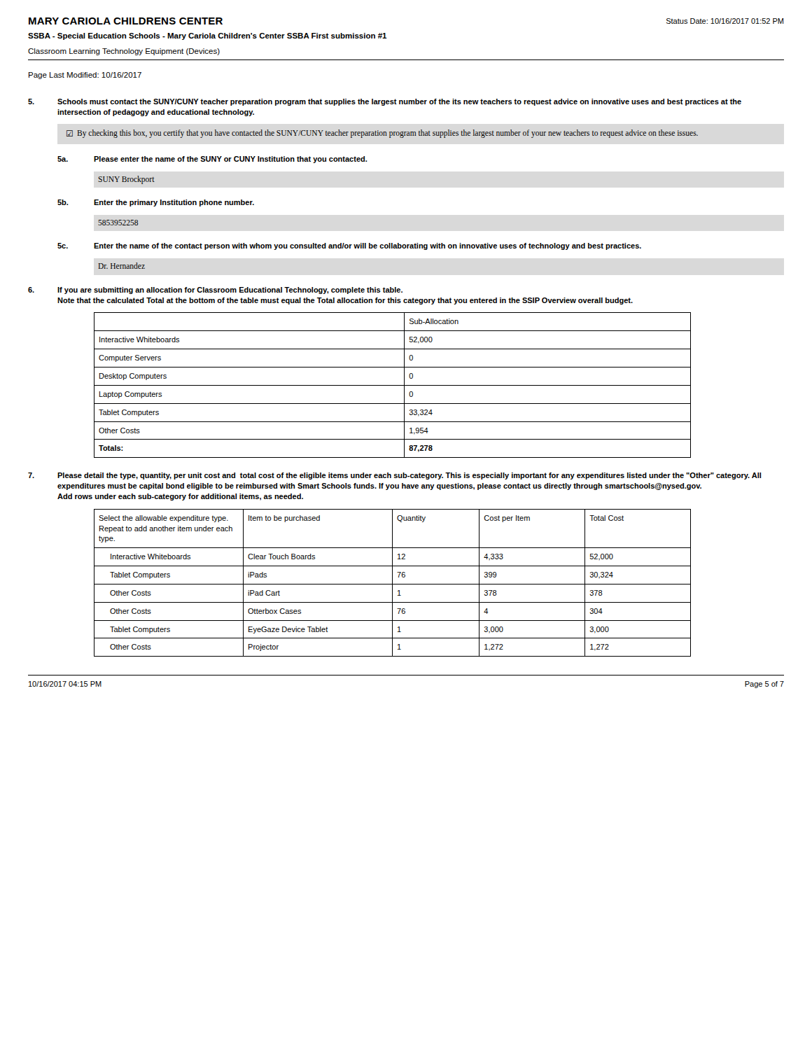MARY CARIOLA CHILDRENS CENTER
Status Date: 10/16/2017 01:52 PM
SSBA - Special Education Schools - Mary Cariola Children's Center SSBA First submission #1
Classroom Learning Technology Equipment (Devices)
Page Last Modified: 10/16/2017
5.
Schools must contact the SUNY/CUNY teacher preparation program that supplies the largest number of the its new teachers to request advice on innovative uses and best practices at the intersection of pedagogy and educational technology.
☑
By checking this box, you certify that you have contacted the SUNY/CUNY teacher preparation program that supplies the largest number of your new teachers to request advice on these issues.
5a.
Please enter the name of the SUNY or CUNY Institution that you contacted.
SUNY Brockport
5b.
Enter the primary Institution phone number.
5853952258
5c.
Enter the name of the contact person with whom you consulted and/or will be collaborating with on innovative uses of technology and best practices.
Dr. Hernandez
6.
If you are submitting an allocation for Classroom Educational Technology, complete this table.
Note that the calculated Total at the bottom of the table must equal the Total allocation for this category that you entered in the SSIP Overview overall budget.
| | Sub-Allocation |
| Interactive Whiteboards | 52,000 |
| Computer Servers | 0 |
| Desktop Computers | 0 |
| Laptop Computers | 0 |
| Tablet Computers | 33,324 |
| Other Costs | 1,954 |
| Totals: | 87,278 |
7.
Please detail the type, quantity, per unit cost and total cost of the eligible items under each sub-category. This is especially important for any expenditures listed under the "Other" category. All expenditures must be capital bond eligible to be reimbursed with Smart Schools funds. If you have any questions, please contact us directly through smartschools@nysed.gov.
Add rows under each sub-category for additional items, as needed.
| Select the allowable expenditure type. Repeat to add another item under each type. | Item to be purchased | Quantity | Cost per Item | Total Cost |
| --- | --- | --- | --- | --- |
| Interactive Whiteboards | Clear Touch Boards | 12 | 4,333 | 52,000 |
| Tablet Computers | iPads | 76 | 399 | 30,324 |
| Other Costs | iPad Cart | 1 | 378 | 378 |
| Other Costs | Otterbox Cases | 76 | 4 | 304 |
| Tablet Computers | EyeGaze Device Tablet | 1 | 3,000 | 3,000 |
| Other Costs | Projector | 1 | 1,272 | 1,272 |
10/16/2017 04:15 PM
Page 5 of 7